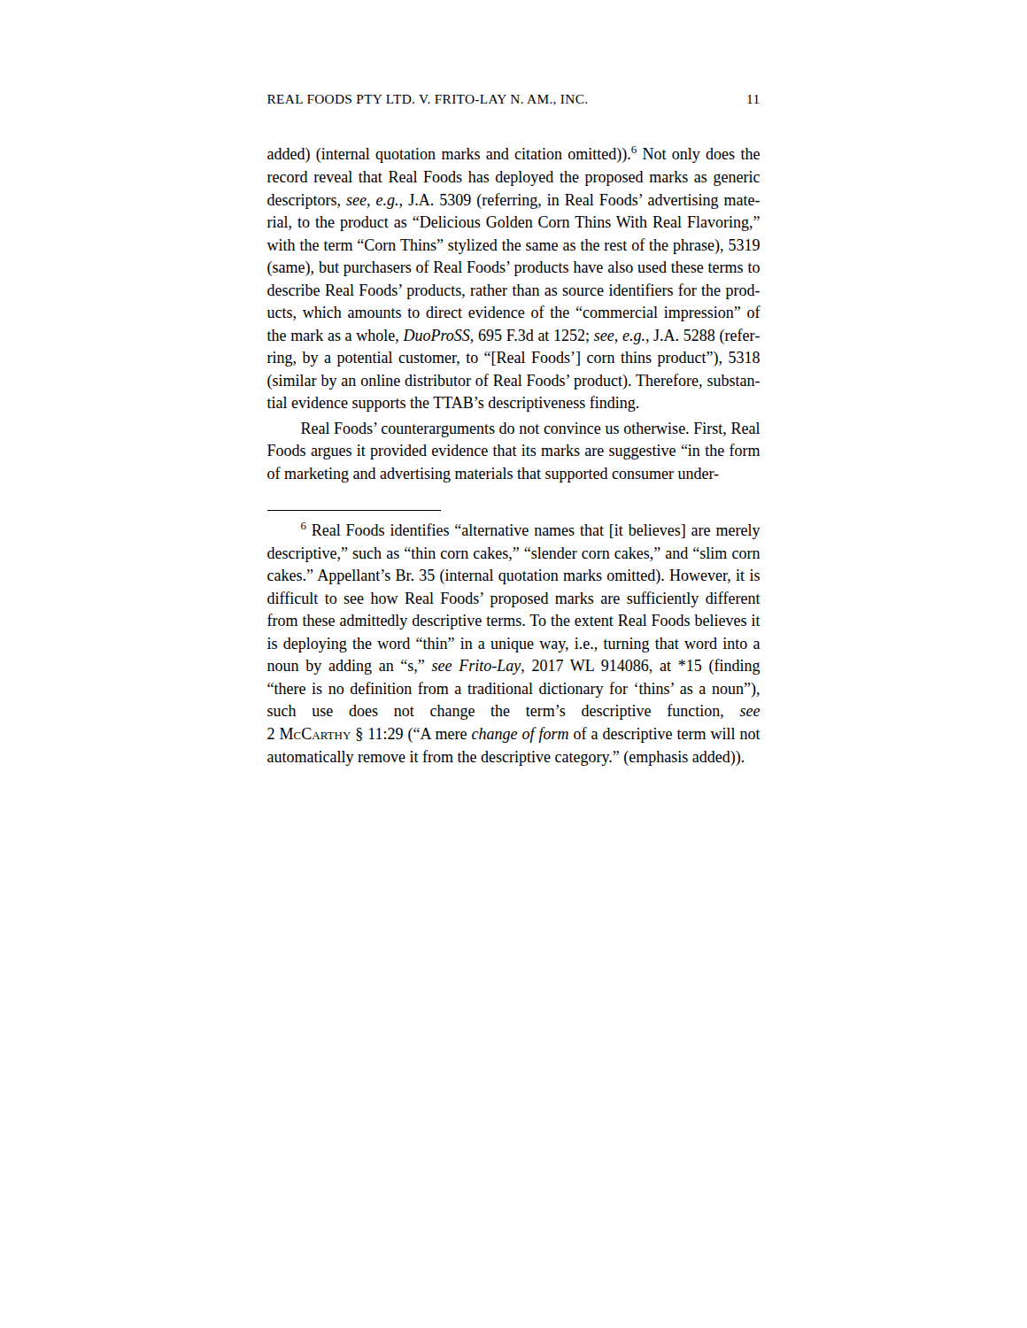Real Foods Pty Ltd. v. Frito-Lay N. Am., Inc. 11
added) (internal quotation marks and citation omitted)).6 Not only does the record reveal that Real Foods has deployed the proposed marks as generic descriptors, see, e.g., J.A. 5309 (referring, in Real Foods’ advertising material, to the product as “Delicious Golden Corn Thins With Real Flavoring,” with the term “Corn Thins” stylized the same as the rest of the phrase), 5319 (same), but purchasers of Real Foods’ products have also used these terms to describe Real Foods’ products, rather than as source identifiers for the products, which amounts to direct evidence of the “commercial impression” of the mark as a whole, DuoProSS, 695 F.3d at 1252; see, e.g., J.A. 5288 (referring, by a potential customer, to “[Real Foods’] corn thins product”), 5318 (similar by an online distributor of Real Foods’ product). Therefore, substantial evidence supports the TTAB’s descriptiveness finding.
Real Foods’ counterarguments do not convince us otherwise. First, Real Foods argues it provided evidence that its marks are suggestive “in the form of marketing and advertising materials that supported consumer under-
6 Real Foods identifies “alternative names that [it believes] are merely descriptive,” such as “thin corn cakes,” “slender corn cakes,” and “slim corn cakes.” Appellant’s Br. 35 (internal quotation marks omitted). However, it is difficult to see how Real Foods’ proposed marks are sufficiently different from these admittedly descriptive terms. To the extent Real Foods believes it is deploying the word “thin” in a unique way, i.e., turning that word into a noun by adding an “s,” see Frito-Lay, 2017 WL 914086, at *15 (finding “there is no definition from a traditional dictionary for ‘thins’ as a noun”), such use does not change the term’s descriptive function, see 2 McCarthy § 11:29 (“A mere change of form of a descriptive term will not automatically remove it from the descriptive category.” (emphasis added)).